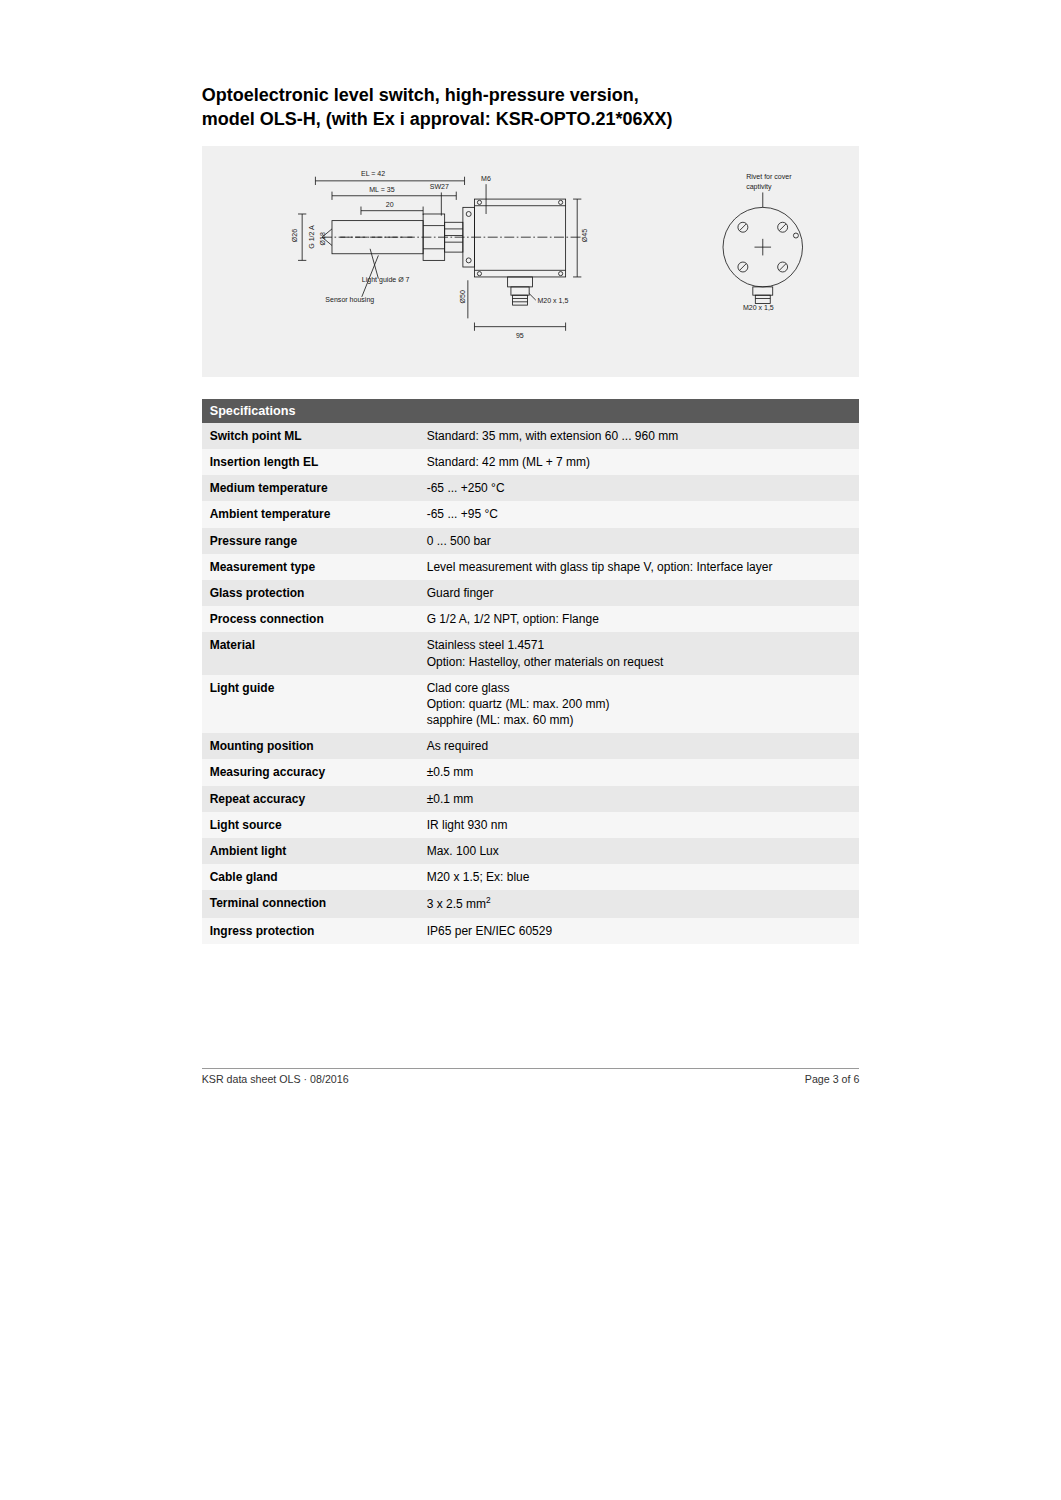Optoelectronic level switch, high-pressure version,
model OLS-H, (with Ex i approval: KSR-OPTO.21*06XX)
EL = 42 ML = 35 20 SW27 M6 Ø45 Ø50 Ø26 G 1/2 A Ø18 Light guide Ø 7 Sensor housing M20 x 1,5 95 Rivet for cover captivity M20 x 1,5
Specifications
| Switch point ML | Standard: 35 mm, with extension 60 ... 960 mm |
| Insertion length EL | Standard: 42 mm (ML + 7 mm) |
| Medium temperature | -65 ... +250 °C |
| Ambient temperature | -65 ... +95 °C |
| Pressure range | 0 ... 500 bar |
| Measurement type | Level measurement with glass tip shape V, option: Interface layer |
| Glass protection | Guard finger |
| Process connection | G 1/2 A, 1/2 NPT, option: Flange |
| Material | Stainless steel 1.4571 Option: Hastelloy, other materials on request |
| Light guide | Clad core glass Option: quartz (ML: max. 200 mm) sapphire (ML: max. 60 mm) |
| Mounting position | As required |
| Measuring accuracy | ±0.5 mm |
| Repeat accuracy | ±0.1 mm |
| Light source | IR light 930 nm |
| Ambient light | Max. 100 Lux |
| Cable gland | M20 x 1.5; Ex: blue |
| Terminal connection | 3 x 2.5 mm 2 |
| Ingress protection | IP65 per EN/IEC 60529 |
KSR data sheet OLS · 08/2016 Page 3 of 6